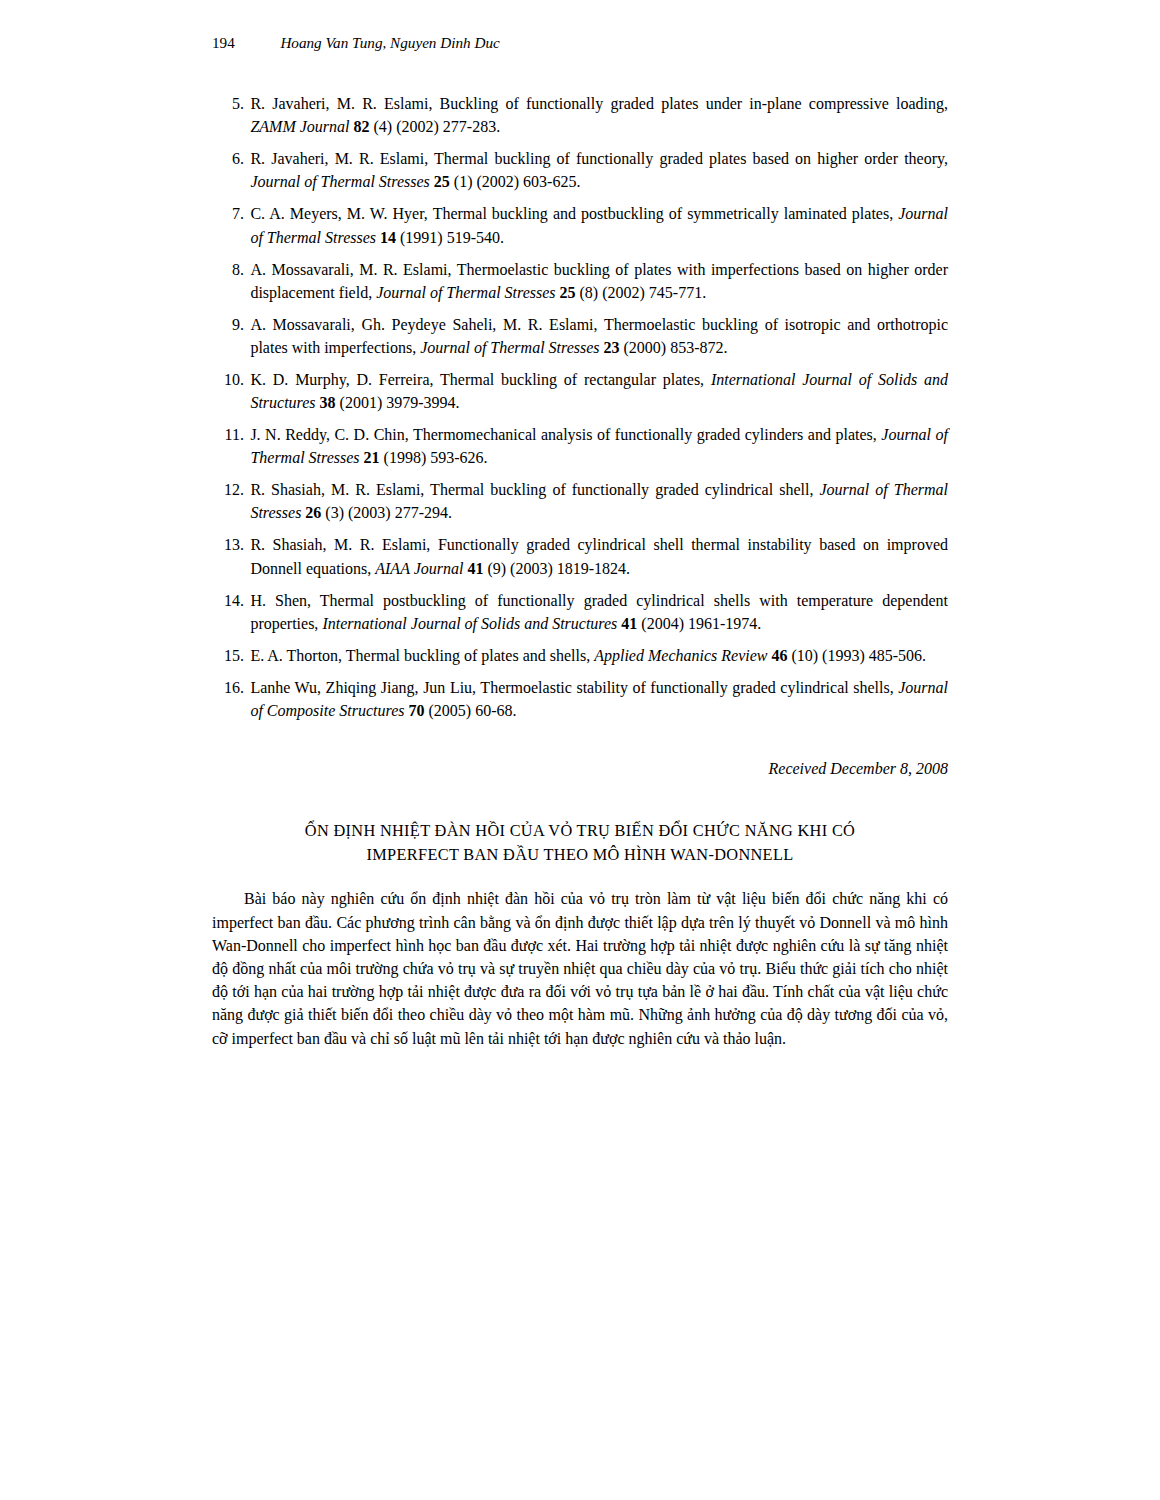194 Hoang Van Tung, Nguyen Dinh Duc
R. Javaheri, M. R. Eslami, Buckling of functionally graded plates under in-plane compressive loading, ZAMM Journal 82 (4) (2002) 277-283.
R. Javaheri, M. R. Eslami, Thermal buckling of functionally graded plates based on higher order theory, Journal of Thermal Stresses 25 (1) (2002) 603-625.
C. A. Meyers, M. W. Hyer, Thermal buckling and postbuckling of symmetrically laminated plates, Journal of Thermal Stresses 14 (1991) 519-540.
A. Mossavarali, M. R. Eslami, Thermoelastic buckling of plates with imperfections based on higher order displacement field, Journal of Thermal Stresses 25 (8) (2002) 745-771.
A. Mossavarali, Gh. Peydeye Saheli, M. R. Eslami, Thermoelastic buckling of isotropic and orthotropic plates with imperfections, Journal of Thermal Stresses 23 (2000) 853-872.
K. D. Murphy, D. Ferreira, Thermal buckling of rectangular plates, International Journal of Solids and Structures 38 (2001) 3979-3994.
J. N. Reddy, C. D. Chin, Thermomechanical analysis of functionally graded cylinders and plates, Journal of Thermal Stresses 21 (1998) 593-626.
R. Shasiah, M. R. Eslami, Thermal buckling of functionally graded cylindrical shell, Journal of Thermal Stresses 26 (3) (2003) 277-294.
R. Shasiah, M. R. Eslami, Functionally graded cylindrical shell thermal instability based on improved Donnell equations, AIAA Journal 41 (9) (2003) 1819-1824.
H. Shen, Thermal postbuckling of functionally graded cylindrical shells with temperature dependent properties, International Journal of Solids and Structures 41 (2004) 1961-1974.
E. A. Thorton, Thermal buckling of plates and shells, Applied Mechanics Review 46 (10) (1993) 485-506.
Lanhe Wu, Zhiqing Jiang, Jun Liu, Thermoelastic stability of functionally graded cylindrical shells, Journal of Composite Structures 70 (2005) 60-68.
Received December 8, 2008
ỔN ĐỊNH NHIỆT ĐÀN HỒI CỦA VỎ TRỤ BIẾN ĐỔI CHỨC NĂNG KHI CÓ
IMPERFECT BAN ĐẦU THEO MÔ HÌNH WAN-DONNELL
Bài báo này nghiên cứu ổn định nhiệt đàn hồi của vỏ trụ tròn làm từ vật liệu biến đổi chức năng khi có imperfect ban đầu. Các phương trình cân bằng và ổn định được thiết lập dựa trên lý thuyết vỏ Donnell và mô hình Wan-Donnell cho imperfect hình học ban đầu được xét. Hai trường hợp tải nhiệt được nghiên cứu là sự tăng nhiệt độ đồng nhất của môi trường chứa vỏ trụ và sự truyền nhiệt qua chiều dày của vỏ trụ. Biểu thức giải tích cho nhiệt độ tới hạn của hai trường hợp tải nhiệt được đưa ra đối với vỏ trụ tựa bản lề ở hai đầu. Tính chất của vật liệu chức năng được giả thiết biến đổi theo chiều dày vỏ theo một hàm mũ. Những ảnh hưởng của độ dày tương đối của vỏ, cỡ imperfect ban đầu và chỉ số luật mũ lên tải nhiệt tới hạn được nghiên cứu và thảo luận.